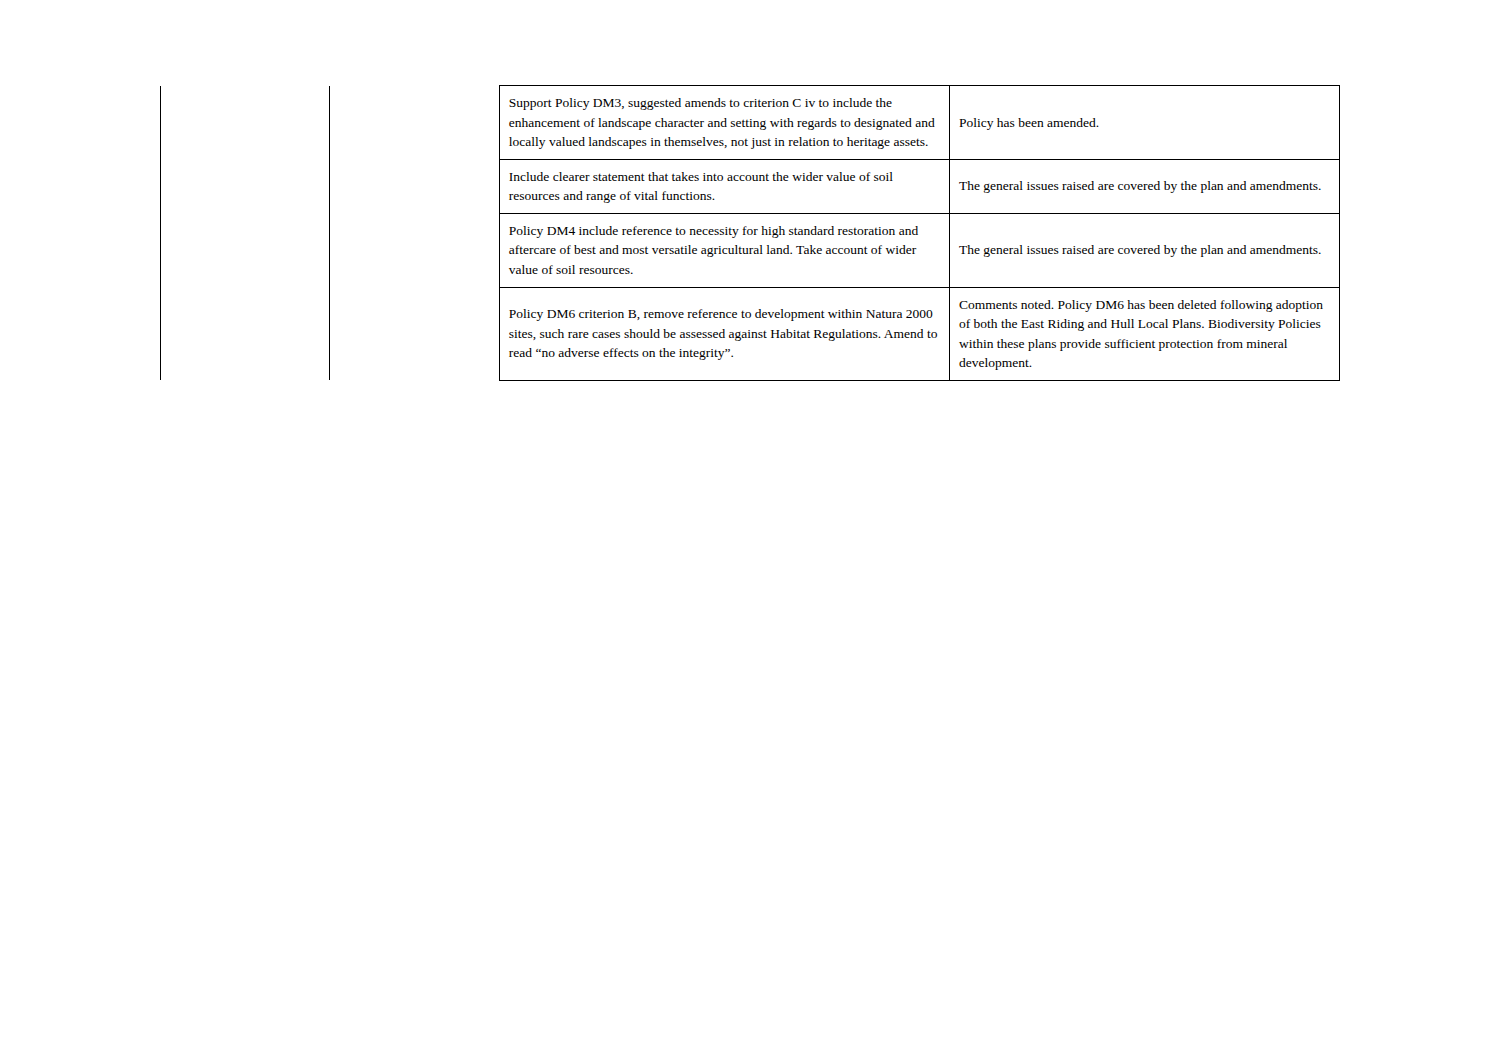| | | Support Policy DM3, suggested amends to criterion C iv to include the enhancement of landscape character and setting with regards to designated and locally valued landscapes in themselves, not just in relation to heritage assets. | Policy has been amended. |
| | | Include clearer statement that takes into account the wider value of soil resources and range of vital functions. | The general issues raised are covered by the plan and amendments. |
| | | Policy DM4 include reference to necessity for high standard restoration and aftercare of best and most versatile agricultural land. Take account of wider value of soil resources. | The general issues raised are covered by the plan and amendments. |
| | | Policy DM6 criterion B, remove reference to development within Natura 2000 sites, such rare cases should be assessed against Habitat Regulations. Amend to read “no adverse effects on the integrity”. | Comments noted. Policy DM6 has been deleted following adoption of both the East Riding and Hull Local Plans. Biodiversity Policies within these plans provide sufficient protection from mineral development. |